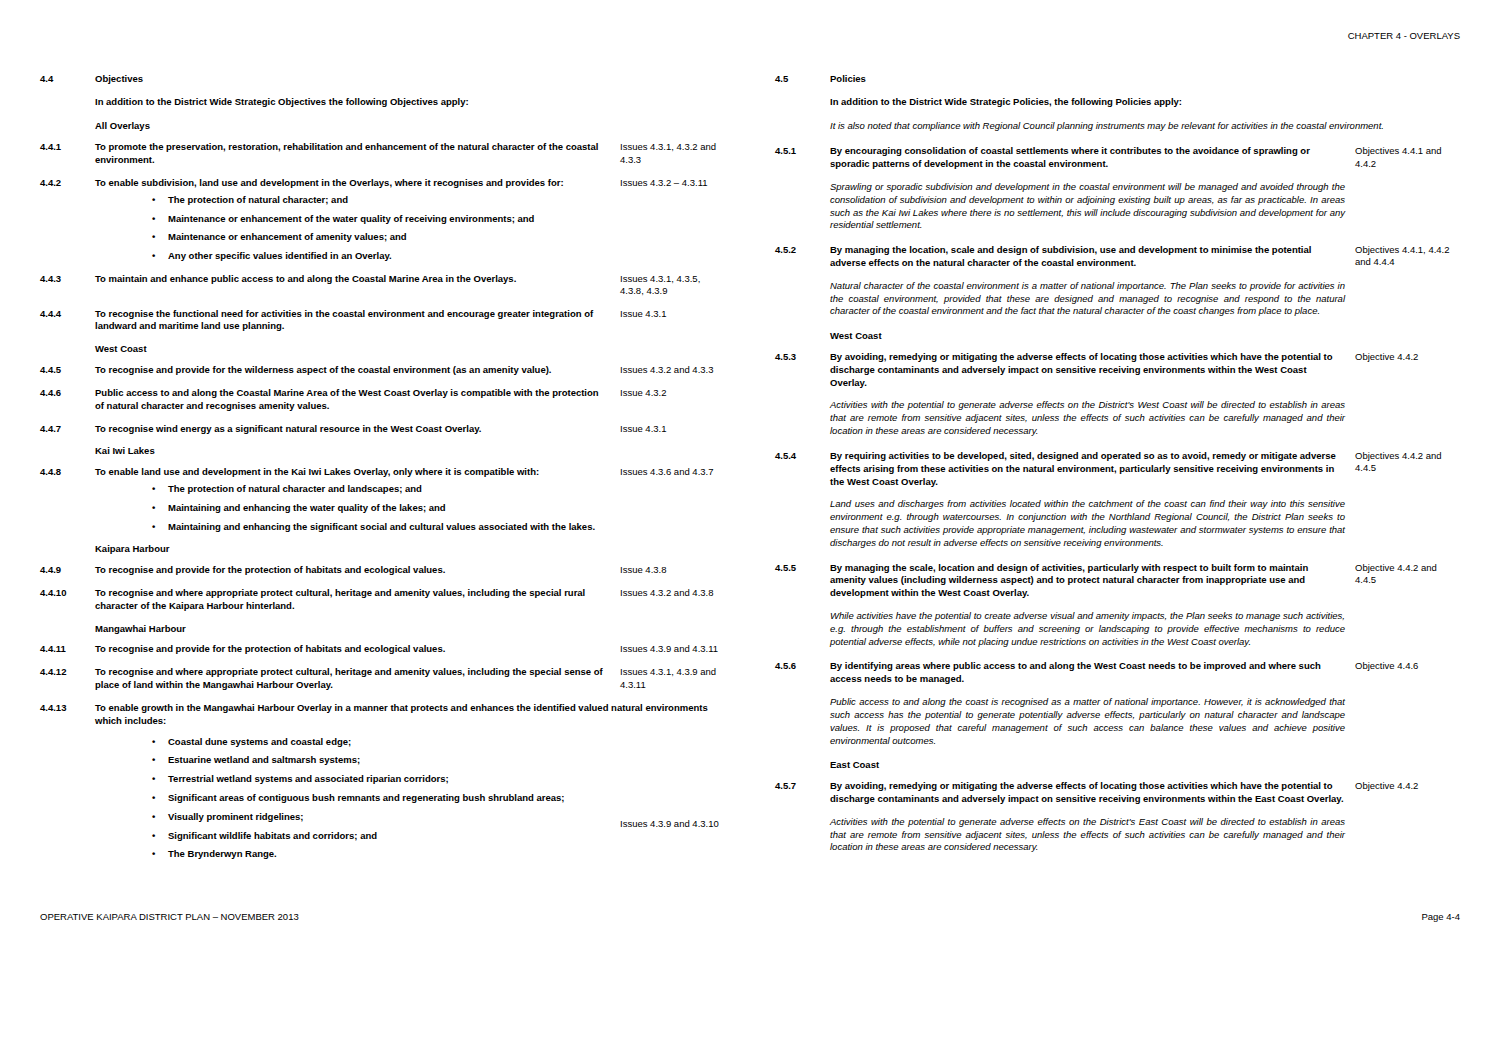CHAPTER 4 - OVERLAYS
4.4
Objectives
In addition to the District Wide Strategic Objectives the following Objectives apply:
All Overlays
4.4.1
To promote the preservation, restoration, rehabilitation and enhancement of the natural character of the coastal environment.
Issues 4.3.1, 4.3.2 and 4.3.3
4.4.2
To enable subdivision, land use and development in the Overlays, where it recognises and provides for:
Issues 4.3.2 – 4.3.11
The protection of natural character; and
Maintenance or enhancement of the water quality of receiving environments; and
Maintenance or enhancement of amenity values; and
Any other specific values identified in an Overlay.
4.4.3
To maintain and enhance public access to and along the Coastal Marine Area in the Overlays.
Issues 4.3.1, 4.3.5, 4.3.8, 4.3.9
4.4.4
To recognise the functional need for activities in the coastal environment and encourage greater integration of landward and maritime land use planning.
Issue 4.3.1
West Coast
4.4.5
To recognise and provide for the wilderness aspect of the coastal environment (as an amenity value).
Issues 4.3.2 and 4.3.3
4.4.6
Public access to and along the Coastal Marine Area of the West Coast Overlay is compatible with the protection of natural character and recognises amenity values.
Issue 4.3.2
4.4.7
To recognise wind energy as a significant natural resource in the West Coast Overlay.
Issue 4.3.1
Kai Iwi Lakes
4.4.8
To enable land use and development in the Kai Iwi Lakes Overlay, only where it is compatible with:
Issues 4.3.6 and 4.3.7
The protection of natural character and landscapes; and
Maintaining and enhancing the water quality of the lakes; and
Maintaining and enhancing the significant social and cultural values associated with the lakes.
Kaipara Harbour
4.4.9
To recognise and provide for the protection of habitats and ecological values.
Issue 4.3.8
4.4.10
To recognise and where appropriate protect cultural, heritage and amenity values, including the special rural character of the Kaipara Harbour hinterland.
Issues 4.3.2 and 4.3.8
Mangawhai Harbour
4.4.11
To recognise and provide for the protection of habitats and ecological values.
Issues 4.3.9 and 4.3.11
4.4.12
To recognise and where appropriate protect cultural, heritage and amenity values, including the special sense of place of land within the Mangawhai Harbour Overlay.
Issues 4.3.1, 4.3.9 and 4.3.11
4.4.13
To enable growth in the Mangawhai Harbour Overlay in a manner that protects and enhances the identified valued natural environments which includes:
Coastal dune systems and coastal edge;
Estuarine wetland and saltmarsh systems;
Terrestrial wetland systems and associated riparian corridors;
Significant areas of contiguous bush remnants and regenerating bush shrubland areas;
Visually prominent ridgelines;
Significant wildlife habitats and corridors; and
The Brynderwyn Range.
Issues 4.3.9 and 4.3.10
4.5
Policies
In addition to the District Wide Strategic Policies, the following Policies apply:
It is also noted that compliance with Regional Council planning instruments may be relevant for activities in the coastal environment.
4.5.1
By encouraging consolidation of coastal settlements where it contributes to the avoidance of sprawling or sporadic patterns of development in the coastal environment.
Objectives 4.4.1 and 4.4.2
Sprawling or sporadic subdivision and development in the coastal environment will be managed and avoided through the consolidation of subdivision and development to within or adjoining existing built up areas, as far as practicable. In areas such as the Kai Iwi Lakes where there is no settlement, this will include discouraging subdivision and development for any residential settlement.
4.5.2
By managing the location, scale and design of subdivision, use and development to minimise the potential adverse effects on the natural character of the coastal environment.
Objectives 4.4.1, 4.4.2 and 4.4.4
Natural character of the coastal environment is a matter of national importance. The Plan seeks to provide for activities in the coastal environment, provided that these are designed and managed to recognise and respond to the natural character of the coastal environment and the fact that the natural character of the coast changes from place to place.
West Coast
4.5.3
By avoiding, remedying or mitigating the adverse effects of locating those activities which have the potential to discharge contaminants and adversely impact on sensitive receiving environments within the West Coast Overlay.
Objective 4.4.2
Activities with the potential to generate adverse effects on the District's West Coast will be directed to establish in areas that are remote from sensitive adjacent sites, unless the effects of such activities can be carefully managed and their location in these areas are considered necessary.
4.5.4
By requiring activities to be developed, sited, designed and operated so as to avoid, remedy or mitigate adverse effects arising from these activities on the natural environment, particularly sensitive receiving environments in the West Coast Overlay.
Objectives 4.4.2 and 4.4.5
Land uses and discharges from activities located within the catchment of the coast can find their way into this sensitive environment e.g. through watercourses. In conjunction with the Northland Regional Council, the District Plan seeks to ensure that such activities provide appropriate management, including wastewater and stormwater systems to ensure that discharges do not result in adverse effects on sensitive receiving environments.
4.5.5
By managing the scale, location and design of activities, particularly with respect to built form to maintain amenity values (including wilderness aspect) and to protect natural character from inappropriate use and development within the West Coast Overlay.
Objective 4.4.2 and 4.4.5
While activities have the potential to create adverse visual and amenity impacts, the Plan seeks to manage such activities, e.g. through the establishment of buffers and screening or landscaping to provide effective mechanisms to reduce potential adverse effects, while not placing undue restrictions on activities in the West Coast overlay.
4.5.6
By identifying areas where public access to and along the West Coast needs to be improved and where such access needs to be managed.
Objective 4.4.6
Public access to and along the coast is recognised as a matter of national importance. However, it is acknowledged that such access has the potential to generate potentially adverse effects, particularly on natural character and landscape values. It is proposed that careful management of such access can balance these values and achieve positive environmental outcomes.
East Coast
4.5.7
By avoiding, remedying or mitigating the adverse effects of locating those activities which have the potential to discharge contaminants and adversely impact on sensitive receiving environments within the East Coast Overlay.
Objective 4.4.2
Activities with the potential to generate adverse effects on the District's East Coast will be directed to establish in areas that are remote from sensitive adjacent sites, unless the effects of such activities can be carefully managed and their location in these areas are considered necessary.
OPERATIVE KAIPARA DISTRICT PLAN – NOVEMBER 2013
Page 4-4